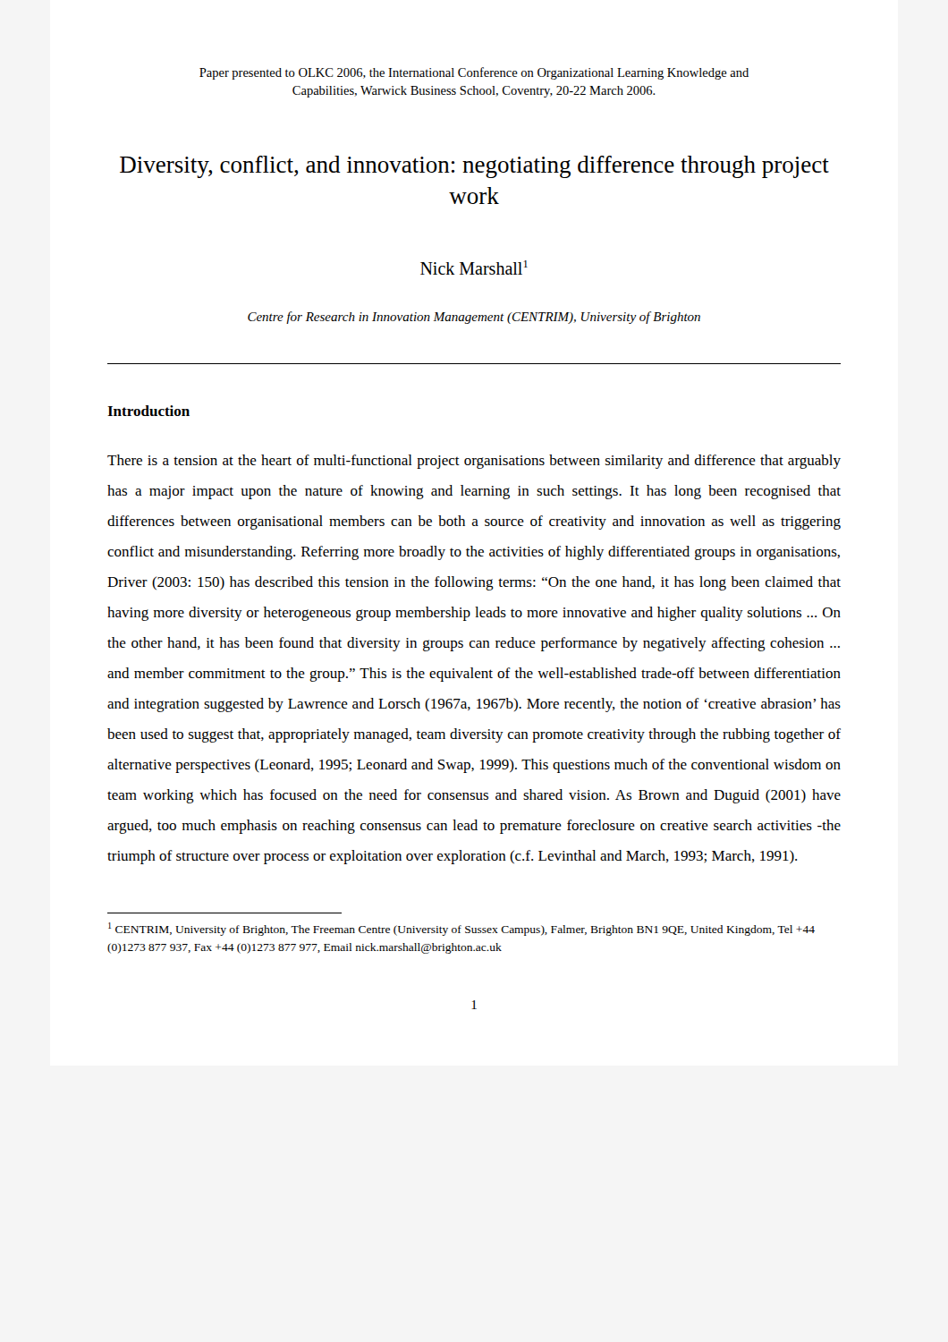Paper presented to OLKC 2006, the International Conference on Organizational Learning Knowledge and Capabilities, Warwick Business School, Coventry, 20-22 March 2006.
Diversity, conflict, and innovation: negotiating difference through project work
Nick Marshall1
Centre for Research in Innovation Management (CENTRIM), University of Brighton
Introduction
There is a tension at the heart of multi-functional project organisations between similarity and difference that arguably has a major impact upon the nature of knowing and learning in such settings. It has long been recognised that differences between organisational members can be both a source of creativity and innovation as well as triggering conflict and misunderstanding. Referring more broadly to the activities of highly differentiated groups in organisations, Driver (2003: 150) has described this tension in the following terms: “On the one hand, it has long been claimed that having more diversity or heterogeneous group membership leads to more innovative and higher quality solutions ... On the other hand, it has been found that diversity in groups can reduce performance by negatively affecting cohesion ... and member commitment to the group.” This is the equivalent of the well-established trade-off between differentiation and integration suggested by Lawrence and Lorsch (1967a, 1967b). More recently, the notion of ‘creative abrasion’ has been used to suggest that, appropriately managed, team diversity can promote creativity through the rubbing together of alternative perspectives (Leonard, 1995; Leonard and Swap, 1999). This questions much of the conventional wisdom on team working which has focused on the need for consensus and shared vision. As Brown and Duguid (2001) have argued, too much emphasis on reaching consensus can lead to premature foreclosure on creative search activities -the triumph of structure over process or exploitation over exploration (c.f. Levinthal and March, 1993; March, 1991).
1 CENTRIM, University of Brighton, The Freeman Centre (University of Sussex Campus), Falmer, Brighton BN1 9QE, United Kingdom, Tel +44 (0)1273 877 937, Fax +44 (0)1273 877 977, Email nick.marshall@brighton.ac.uk
1